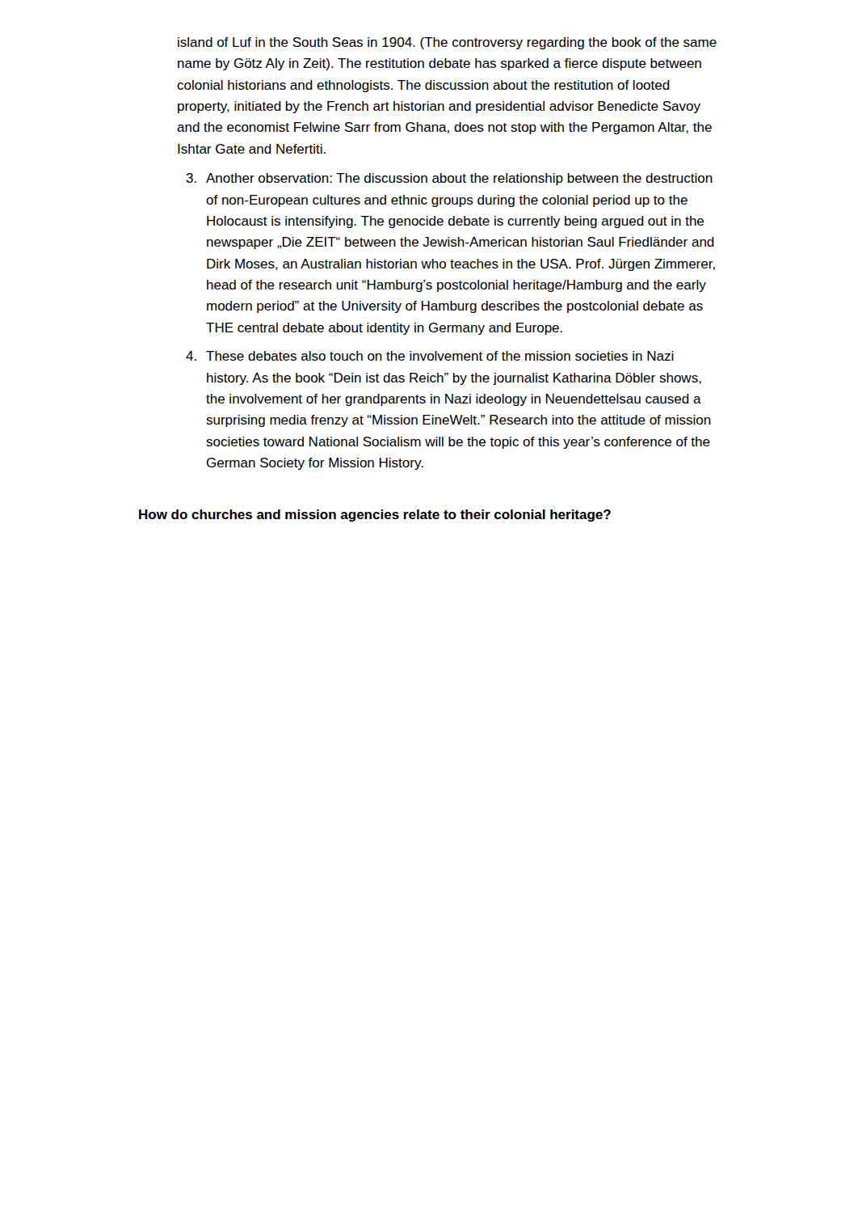island of Luf in the South Seas in 1904. (The controversy regarding the book of the same name by Götz Aly in Zeit). The restitution debate has sparked a fierce dispute between colonial historians and ethnologists. The discussion about the restitution of looted property, initiated by the French art historian and presidential advisor Benedicte Savoy and the economist Felwine Sarr from Ghana, does not stop with the Pergamon Altar, the Ishtar Gate and Nefertiti.
Another observation: The discussion about the relationship between the destruction of non-European cultures and ethnic groups during the colonial period up to the Holocaust is intensifying. The genocide debate is currently being argued out in the newspaper „Die ZEIT“ between the Jewish-American historian Saul Friedländer and Dirk Moses, an Australian historian who teaches in the USA. Prof. Jürgen Zimmerer, head of the research unit “Hamburg’s postcolonial heritage/Hamburg and the early modern period” at the University of Hamburg describes the postcolonial debate as THE central debate about identity in Germany and Europe.
These debates also touch on the involvement of the mission societies in Nazi history. As the book “Dein ist das Reich” by the journalist Katharina Döbler shows, the involvement of her grandparents in Nazi ideology in Neuendettelsau caused a surprising media frenzy at “Mission EineWelt.” Research into the attitude of mission societies toward National Socialism will be the topic of this year’s conference of the German Society for Mission History.
How do churches and mission agencies relate to their colonial heritage?